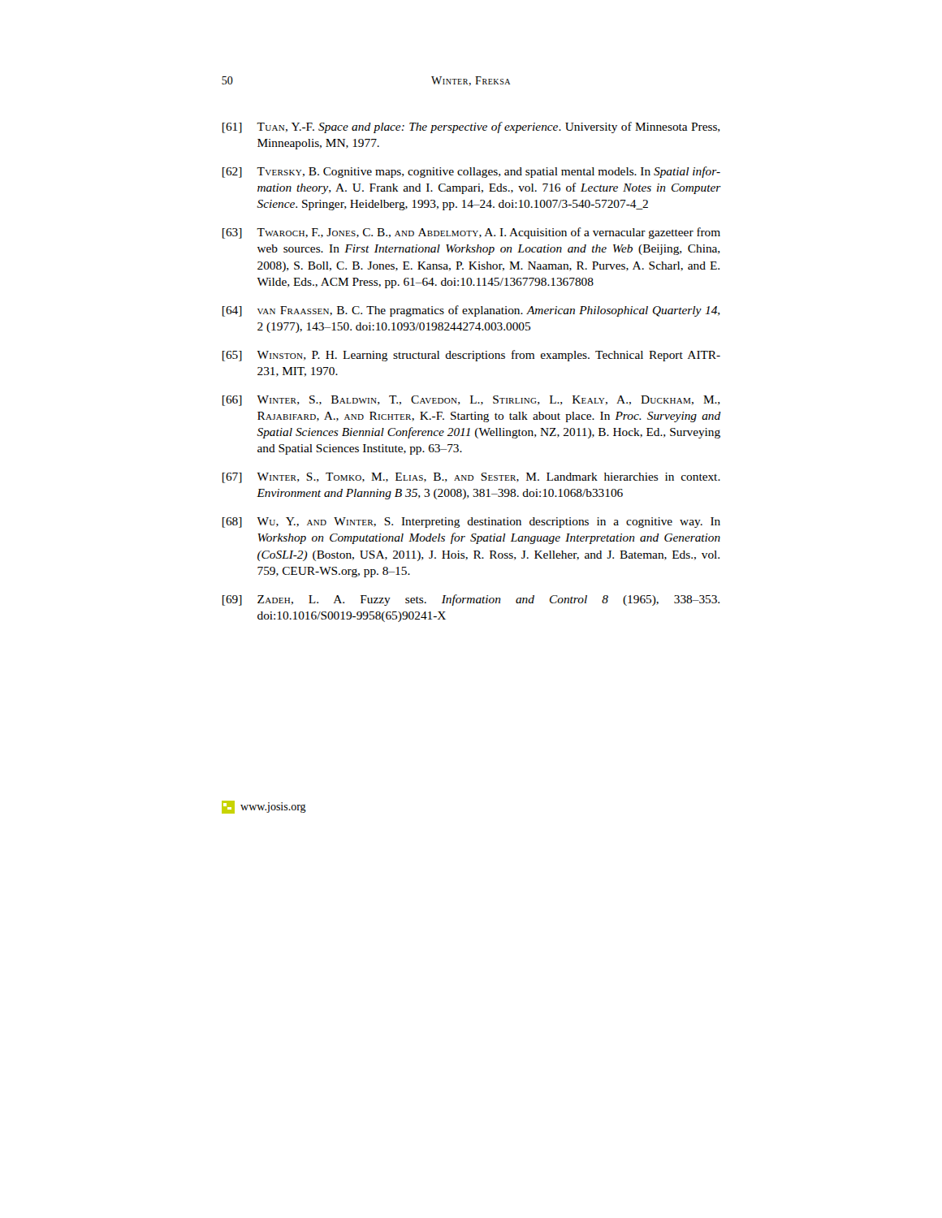50 Winter, Freksa
[61] Tuan, Y.-F. Space and place: The perspective of experience. University of Minnesota Press, Minneapolis, MN, 1977.
[62] Tversky, B. Cognitive maps, cognitive collages, and spatial mental models. In Spatial information theory, A. U. Frank and I. Campari, Eds., vol. 716 of Lecture Notes in Computer Science. Springer, Heidelberg, 1993, pp. 14–24. doi:10.1007/3-540-57207-4_2
[63] Twaroch, F., Jones, C. B., and Abdelmoty, A. I. Acquisition of a vernacular gazetteer from web sources. In First International Workshop on Location and the Web (Beijing, China, 2008), S. Boll, C. B. Jones, E. Kansa, P. Kishor, M. Naaman, R. Purves, A. Scharl, and E. Wilde, Eds., ACM Press, pp. 61–64. doi:10.1145/1367798.1367808
[64] van Fraassen, B. C. The pragmatics of explanation. American Philosophical Quarterly 14, 2 (1977), 143–150. doi:10.1093/0198244274.003.0005
[65] Winston, P. H. Learning structural descriptions from examples. Technical Report AITR-231, MIT, 1970.
[66] Winter, S., Baldwin, T., Cavedon, L., Stirling, L., Kealy, A., Duckham, M., Rajabifard, A., and Richter, K.-F. Starting to talk about place. In Proc. Surveying and Spatial Sciences Biennial Conference 2011 (Wellington, NZ, 2011), B. Hock, Ed., Surveying and Spatial Sciences Institute, pp. 63–73.
[67] Winter, S., Tomko, M., Elias, B., and Sester, M. Landmark hierarchies in context. Environment and Planning B 35, 3 (2008), 381–398. doi:10.1068/b33106
[68] Wu, Y., and Winter, S. Interpreting destination descriptions in a cognitive way. In Workshop on Computational Models for Spatial Language Interpretation and Generation (CoSLI-2) (Boston, USA, 2011), J. Hois, R. Ross, J. Kelleher, and J. Bateman, Eds., vol. 759, CEUR-WS.org, pp. 8–15.
[69] Zadeh, L. A. Fuzzy sets. Information and Control 8 (1965), 338–353. doi:10.1016/S0019-9958(65)90241-X
www.josis.org